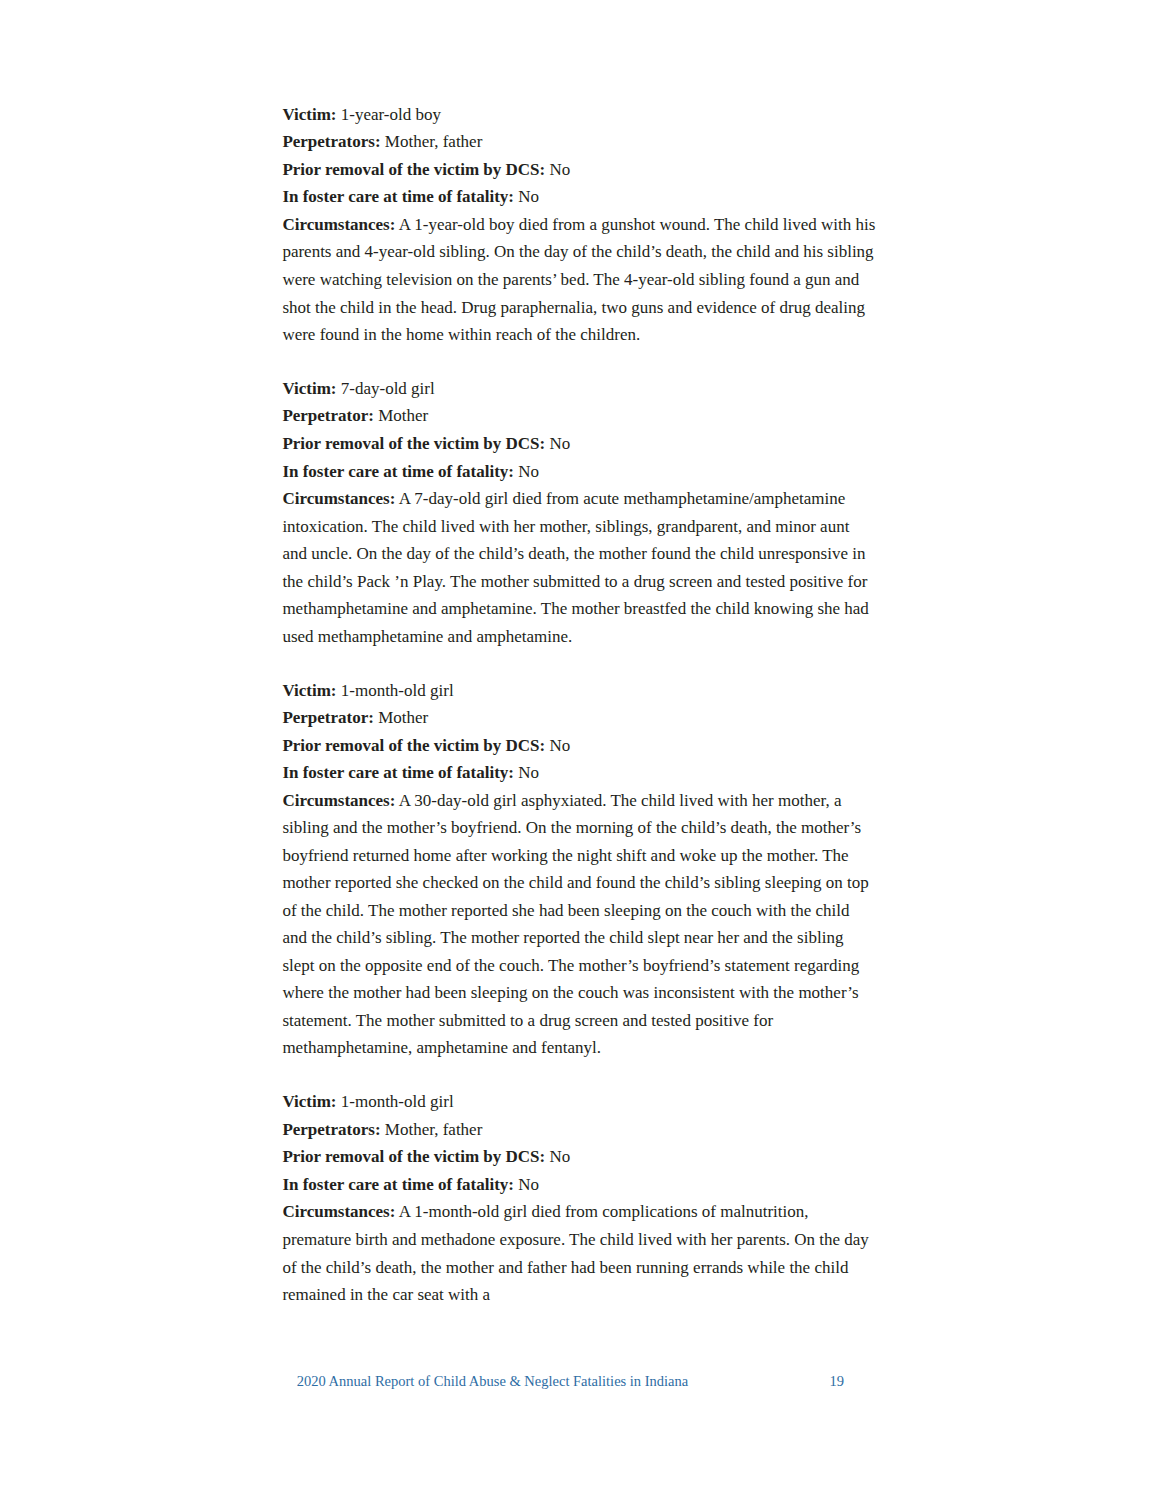Victim: 1-year-old boy
Perpetrators: Mother, father
Prior removal of the victim by DCS: No
In foster care at time of fatality: No
Circumstances: A 1-year-old boy died from a gunshot wound. The child lived with his parents and 4-year-old sibling. On the day of the child’s death, the child and his sibling were watching television on the parents’ bed. The 4-year-old sibling found a gun and shot the child in the head. Drug paraphernalia, two guns and evidence of drug dealing were found in the home within reach of the children.
Victim: 7-day-old girl
Perpetrator: Mother
Prior removal of the victim by DCS: No
In foster care at time of fatality: No
Circumstances: A 7-day-old girl died from acute methamphetamine/amphetamine intoxication. The child lived with her mother, siblings, grandparent, and minor aunt and uncle. On the day of the child’s death, the mother found the child unresponsive in the child’s Pack ’n Play. The mother submitted to a drug screen and tested positive for methamphetamine and amphetamine. The mother breastfed the child knowing she had used methamphetamine and amphetamine.
Victim: 1-month-old girl
Perpetrator: Mother
Prior removal of the victim by DCS: No
In foster care at time of fatality: No
Circumstances: A 30-day-old girl asphyxiated. The child lived with her mother, a sibling and the mother’s boyfriend. On the morning of the child’s death, the mother’s boyfriend returned home after working the night shift and woke up the mother. The mother reported she checked on the child and found the child’s sibling sleeping on top of the child. The mother reported she had been sleeping on the couch with the child and the child’s sibling. The mother reported the child slept near her and the sibling slept on the opposite end of the couch. The mother’s boyfriend’s statement regarding where the mother had been sleeping on the couch was inconsistent with the mother’s statement. The mother submitted to a drug screen and tested positive for methamphetamine, amphetamine and fentanyl.
Victim: 1-month-old girl
Perpetrators: Mother, father
Prior removal of the victim by DCS: No
In foster care at time of fatality: No
Circumstances: A 1-month-old girl died from complications of malnutrition, premature birth and methadone exposure. The child lived with her parents. On the day of the child’s death, the mother and father had been running errands while the child remained in the car seat with a
2020 Annual Report of Child Abuse & Neglect Fatalities in Indiana 19